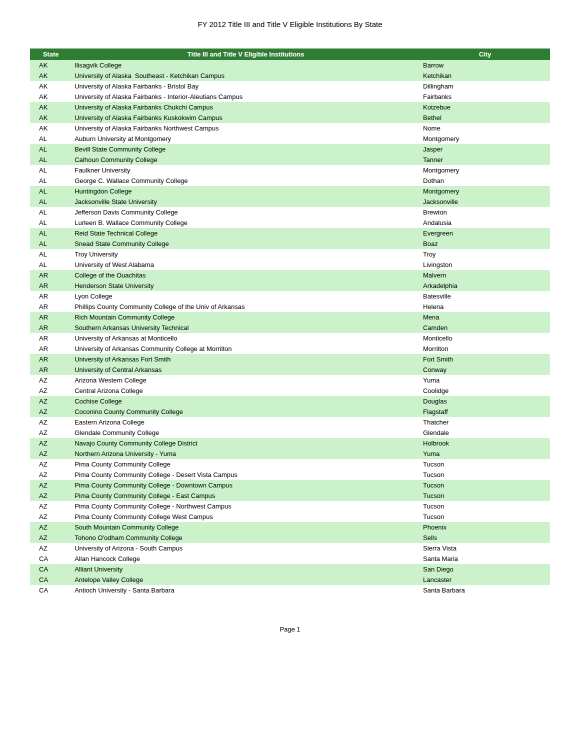FY 2012 Title III and Title V Eligible Institutions By State
| State | Title III and Title V Eligible Institutions | City |
| --- | --- | --- |
| AK | Ilisagvik College | Barrow |
| AK | University of Alaska Southeast - Ketchikan Campus | Ketchikan |
| AK | University of Alaska Fairbanks - Bristol Bay | Dillingham |
| AK | University of Alaska Fairbanks - Interior-Aleutians Campus | Fairbanks |
| AK | University of Alaska Fairbanks Chukchi Campus | Kotzebue |
| AK | University of Alaska Fairbanks Kuskokwim Campus | Bethel |
| AK | University of Alaska Fairbanks Northwest Campus | Nome |
| AL | Auburn University at Montgomery | Montgomery |
| AL | Bevill State Community College | Jasper |
| AL | Calhoun Community College | Tanner |
| AL | Faulkner University | Montgomery |
| AL | George C. Wallace Community College | Dothan |
| AL | Huntingdon College | Montgomery |
| AL | Jacksonville State University | Jacksonville |
| AL | Jefferson Davis Community College | Brewton |
| AL | Lurleen B. Wallace Community College | Andalusia |
| AL | Reid State Technical College | Evergreen |
| AL | Snead State Community College | Boaz |
| AL | Troy University | Troy |
| AL | University of West Alabama | Livingston |
| AR | College of the Ouachitas | Malvern |
| AR | Henderson State University | Arkadelphia |
| AR | Lyon College | Batesville |
| AR | Phillips County Community College of the Univ of Arkansas | Helena |
| AR | Rich Mountain Community College | Mena |
| AR | Southern Arkansas University Technical | Camden |
| AR | University of Arkansas at Monticello | Monticello |
| AR | University of Arkansas Community College at Morrilton | Morrilton |
| AR | University of Arkansas Fort Smith | Fort Smith |
| AR | University of Central Arkansas | Conway |
| AZ | Arizona Western College | Yuma |
| AZ | Central Arizona College | Coolidge |
| AZ | Cochise College | Douglas |
| AZ | Coconino County Community College | Flagstaff |
| AZ | Eastern Arizona College | Thatcher |
| AZ | Glendale Community College | Glendale |
| AZ | Navajo County Community College District | Holbrook |
| AZ | Northern Arizona University - Yuma | Yuma |
| AZ | Pima County Community College | Tucson |
| AZ | Pima County Community College - Desert Vista Campus | Tucson |
| AZ | Pima County Community College - Downtown Campus | Tucson |
| AZ | Pima County Community College - East Campus | Tucson |
| AZ | Pima County Community College - Northwest Campus | Tucson |
| AZ | Pima County Community College West Campus | Tucson |
| AZ | South Mountain Community College | Phoenix |
| AZ | Tohono O'odham Community College | Sells |
| AZ | University of Arizona - South Campus | Sierra Vista |
| CA | Allan Hancock College | Santa Maria |
| CA | Alliant University | San Diego |
| CA | Antelope Valley College | Lancaster |
| CA | Antioch University - Santa Barbara | Santa Barbara |
Page 1